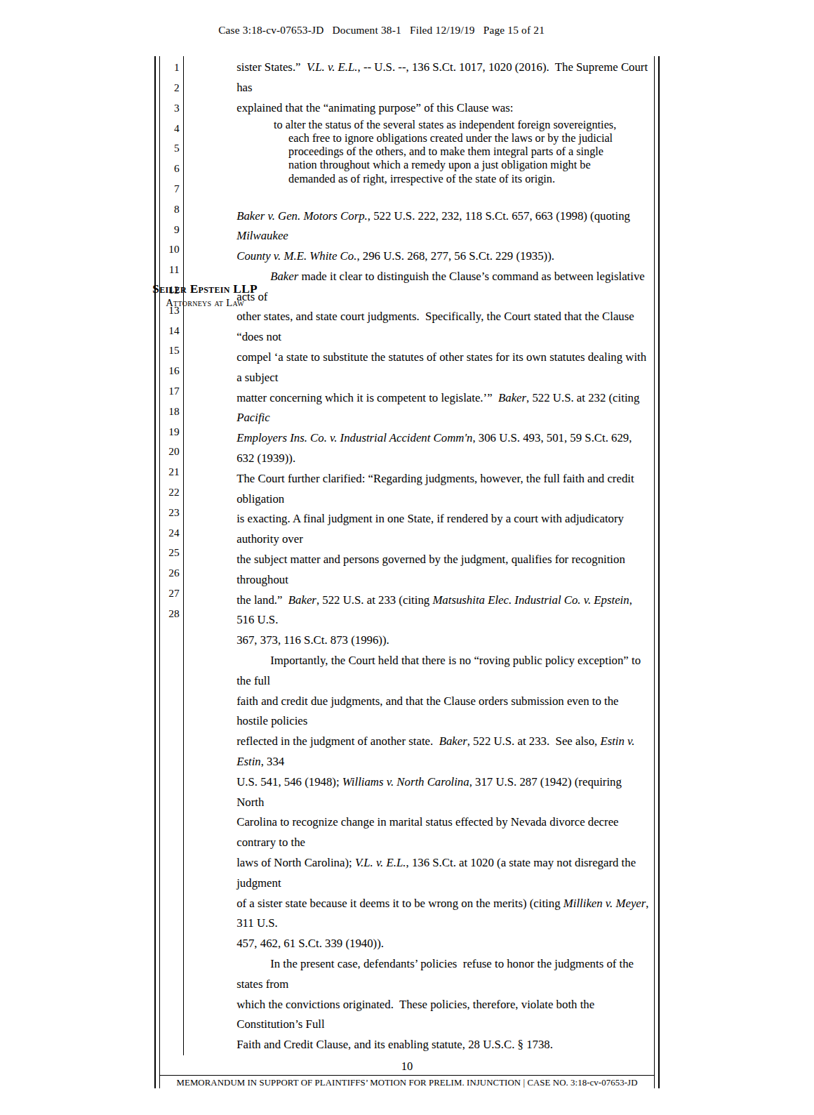Case 3:18-cv-07653-JD Document 38-1 Filed 12/19/19 Page 15 of 21
1
2
3
4
5
6
7
8
9
10
11
12
13
14
15
16
17
18
19
20
21
22
23
24
25
26
27
28
Seiler Epstein LLP
Attorneys at Law
sister States.” V.L. v. E.L., -- U.S. --, 136 S.Ct. 1017, 1020 (2016). The Supreme Court has
explained that the “animating purpose” of this Clause was:
to alter the status of the several states as independent foreign sovereignties, each free to ignore obligations created under the laws or by the judicial proceedings of the others, and to make them integral parts of a single nation throughout which a remedy upon a just obligation might be demanded as of right, irrespective of the state of its origin.
Baker v. Gen. Motors Corp., 522 U.S. 222, 232, 118 S.Ct. 657, 663 (1998) (quoting Milwaukee
County v. M.E. White Co., 296 U.S. 268, 277, 56 S.Ct. 229 (1935)).
Baker made it clear to distinguish the Clause’s command as between legislative acts of
other states, and state court judgments. Specifically, the Court stated that the Clause “does not
compel ‘a state to substitute the statutes of other states for its own statutes dealing with a subject
matter concerning which it is competent to legislate.’” Baker, 522 U.S. at 232 (citing Pacific
Employers Ins. Co. v. Industrial Accident Comm'n, 306 U.S. 493, 501, 59 S.Ct. 629, 632 (1939)).
The Court further clarified: “Regarding judgments, however, the full faith and credit obligation
is exacting. A final judgment in one State, if rendered by a court with adjudicatory authority over
the subject matter and persons governed by the judgment, qualifies for recognition throughout
the land.” Baker, 522 U.S. at 233 (citing Matsushita Elec. Industrial Co. v. Epstein, 516 U.S.
367, 373, 116 S.Ct. 873 (1996)).
Importantly, the Court held that there is no “roving public policy exception” to the full
faith and credit due judgments, and that the Clause orders submission even to the hostile policies
reflected in the judgment of another state. Baker, 522 U.S. at 233. See also, Estin v. Estin, 334
U.S. 541, 546 (1948); Williams v. North Carolina, 317 U.S. 287 (1942) (requiring North
Carolina to recognize change in marital status effected by Nevada divorce decree contrary to the
laws of North Carolina); V.L. v. E.L., 136 S.Ct. at 1020 (a state may not disregard the judgment
of a sister state because it deems it to be wrong on the merits) (citing Milliken v. Meyer, 311 U.S.
457, 462, 61 S.Ct. 339 (1940)).
In the present case, defendants’ policies refuse to honor the judgments of the states from
which the convictions originated. These policies, therefore, violate both the Constitution’s Full
Faith and Credit Clause, and its enabling statute, 28 U.S.C. § 1738.
10
MEMORANDUM IN SUPPORT OF PLAINTIFFS’ MOTION FOR PRELIM. INJUNCTION | CASE NO. 3:18-cv-07653-JD